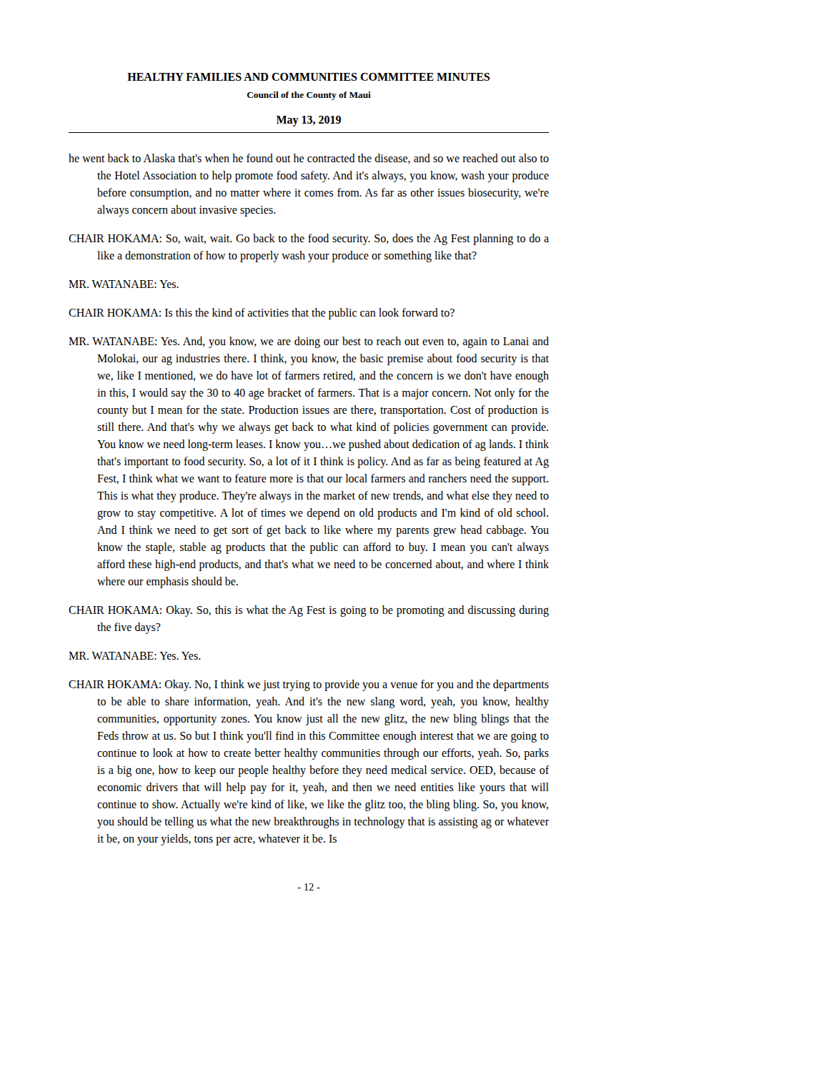HEALTHY FAMILIES AND COMMUNITIES COMMITTEE MINUTES
Council of the County of Maui
May 13, 2019
he went back to Alaska that's when he found out he contracted the disease, and so we reached out also to the Hotel Association to help promote food safety. And it's always, you know, wash your produce before consumption, and no matter where it comes from. As far as other issues biosecurity, we're always concern about invasive species.
CHAIR HOKAMA: So, wait, wait. Go back to the food security. So, does the Ag Fest planning to do a like a demonstration of how to properly wash your produce or something like that?
MR. WATANABE: Yes.
CHAIR HOKAMA: Is this the kind of activities that the public can look forward to?
MR. WATANABE: Yes. And, you know, we are doing our best to reach out even to, again to Lanai and Molokai, our ag industries there. I think, you know, the basic premise about food security is that we, like I mentioned, we do have lot of farmers retired, and the concern is we don't have enough in this, I would say the 30 to 40 age bracket of farmers. That is a major concern. Not only for the county but I mean for the state. Production issues are there, transportation. Cost of production is still there. And that's why we always get back to what kind of policies government can provide. You know we need long-term leases. I know you…we pushed about dedication of ag lands. I think that's important to food security. So, a lot of it I think is policy. And as far as being featured at Ag Fest, I think what we want to feature more is that our local farmers and ranchers need the support. This is what they produce. They're always in the market of new trends, and what else they need to grow to stay competitive. A lot of times we depend on old products and I'm kind of old school. And I think we need to get sort of get back to like where my parents grew head cabbage. You know the staple, stable ag products that the public can afford to buy. I mean you can't always afford these high-end products, and that's what we need to be concerned about, and where I think where our emphasis should be.
CHAIR HOKAMA: Okay. So, this is what the Ag Fest is going to be promoting and discussing during the five days?
MR. WATANABE: Yes. Yes.
CHAIR HOKAMA: Okay. No, I think we just trying to provide you a venue for you and the departments to be able to share information, yeah. And it's the new slang word, yeah, you know, healthy communities, opportunity zones. You know just all the new glitz, the new bling blings that the Feds throw at us. So but I think you'll find in this Committee enough interest that we are going to continue to look at how to create better healthy communities through our efforts, yeah. So, parks is a big one, how to keep our people healthy before they need medical service. OED, because of economic drivers that will help pay for it, yeah, and then we need entities like yours that will continue to show. Actually we're kind of like, we like the glitz too, the bling bling. So, you know, you should be telling us what the new breakthroughs in technology that is assisting ag or whatever it be, on your yields, tons per acre, whatever it be. Is
- 12 -